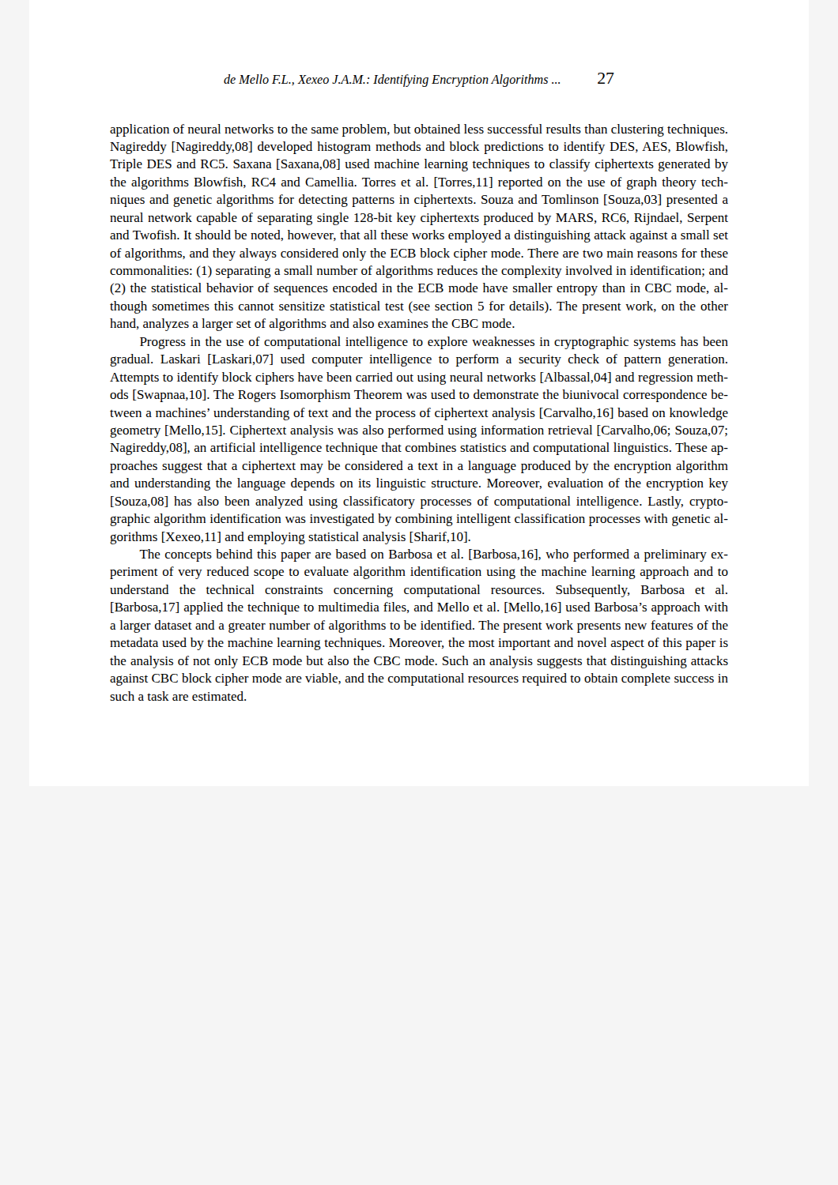de Mello F.L., Xexeo J.A.M.: Identifying Encryption Algorithms ... 27
application of neural networks to the same problem, but obtained less successful results than clustering techniques. Nagireddy [Nagireddy,08] developed histogram methods and block predictions to identify DES, AES, Blowfish, Triple DES and RC5. Saxana [Saxana,08] used machine learning techniques to classify ciphertexts generated by the algorithms Blowfish, RC4 and Camellia. Torres et al. [Torres,11] reported on the use of graph theory techniques and genetic algorithms for detecting patterns in ciphertexts. Souza and Tomlinson [Souza,03] presented a neural network capable of separating single 128-bit key ciphertexts produced by MARS, RC6, Rijndael, Serpent and Twofish. It should be noted, however, that all these works employed a distinguishing attack against a small set of algorithms, and they always considered only the ECB block cipher mode. There are two main reasons for these commonalities: (1) separating a small number of algorithms reduces the complexity involved in identification; and (2) the statistical behavior of sequences encoded in the ECB mode have smaller entropy than in CBC mode, although sometimes this cannot sensitize statistical test (see section 5 for details). The present work, on the other hand, analyzes a larger set of algorithms and also examines the CBC mode.
Progress in the use of computational intelligence to explore weaknesses in cryptographic systems has been gradual. Laskari [Laskari,07] used computer intelligence to perform a security check of pattern generation. Attempts to identify block ciphers have been carried out using neural networks [Albassal,04] and regression methods [Swapnaa,10]. The Rogers Isomorphism Theorem was used to demonstrate the biunivocal correspondence between a machines’ understanding of text and the process of ciphertext analysis [Carvalho,16] based on knowledge geometry [Mello,15]. Ciphertext analysis was also performed using information retrieval [Carvalho,06; Souza,07; Nagireddy,08], an artificial intelligence technique that combines statistics and computational linguistics. These approaches suggest that a ciphertext may be considered a text in a language produced by the encryption algorithm and understanding the language depends on its linguistic structure. Moreover, evaluation of the encryption key [Souza,08] has also been analyzed using classificatory processes of computational intelligence. Lastly, cryptographic algorithm identification was investigated by combining intelligent classification processes with genetic algorithms [Xexeo,11] and employing statistical analysis [Sharif,10].
The concepts behind this paper are based on Barbosa et al. [Barbosa,16], who performed a preliminary experiment of very reduced scope to evaluate algorithm identification using the machine learning approach and to understand the technical constraints concerning computational resources. Subsequently, Barbosa et al. [Barbosa,17] applied the technique to multimedia files, and Mello et al. [Mello,16] used Barbosa’s approach with a larger dataset and a greater number of algorithms to be identified. The present work presents new features of the metadata used by the machine learning techniques. Moreover, the most important and novel aspect of this paper is the analysis of not only ECB mode but also the CBC mode. Such an analysis suggests that distinguishing attacks against CBC block cipher mode are viable, and the computational resources required to obtain complete success in such a task are estimated.